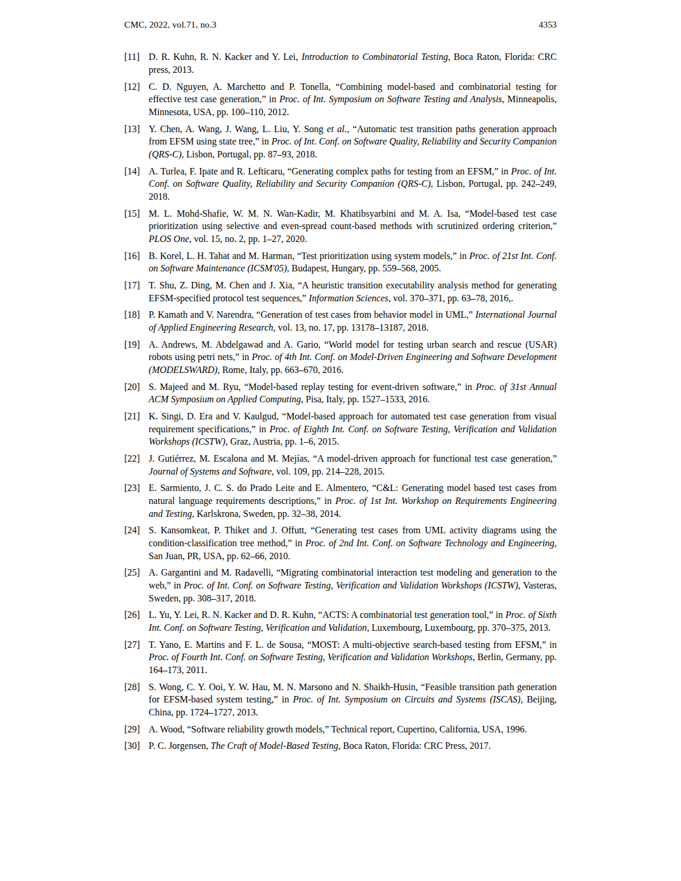CMC, 2022, vol.71, no.3 4353
[11] D. R. Kuhn, R. N. Kacker and Y. Lei, Introduction to Combinatorial Testing, Boca Raton, Florida: CRC press, 2013.
[12] C. D. Nguyen, A. Marchetto and P. Tonella, “Combining model-based and combinatorial testing for effective test case generation,” in Proc. of Int. Symposium on Software Testing and Analysis, Minneapolis, Minnesota, USA, pp. 100–110, 2012.
[13] Y. Chen, A. Wang, J. Wang, L. Liu, Y. Song et al., “Automatic test transition paths generation approach from EFSM using state tree,” in Proc. of Int. Conf. on Software Quality, Reliability and Security Companion (QRS-C), Lisbon, Portugal, pp. 87–93, 2018.
[14] A. Turlea, F. Ipate and R. Lefticaru, “Generating complex paths for testing from an EFSM,” in Proc. of Int. Conf. on Software Quality, Reliability and Security Companion (QRS-C), Lisbon, Portugal, pp. 242–249, 2018.
[15] M. L. Mohd-Shafie, W. M. N. Wan-Kadir, M. Khatibsyarbini and M. A. Isa, “Model-based test case prioritization using selective and even-spread count-based methods with scrutinized ordering criterion,” PLOS One, vol. 15, no. 2, pp. 1–27, 2020.
[16] B. Korel, L. H. Tahat and M. Harman, “Test prioritization using system models,” in Proc. of 21st Int. Conf. on Software Maintenance (ICSM'05), Budapest, Hungary, pp. 559–568, 2005.
[17] T. Shu, Z. Ding, M. Chen and J. Xia, “A heuristic transition executability analysis method for generating EFSM-specified protocol test sequences,” Information Sciences, vol. 370–371, pp. 63–78, 2016,.
[18] P. Kamath and V. Narendra, “Generation of test cases from behavior model in UML,” International Journal of Applied Engineering Research, vol. 13, no. 17, pp. 13178–13187, 2018.
[19] A. Andrews, M. Abdelgawad and A. Gario, “World model for testing urban search and rescue (USAR) robots using petri nets,” in Proc. of 4th Int. Conf. on Model-Driven Engineering and Software Development (MODELSWARD), Rome, Italy, pp. 663–670, 2016.
[20] S. Majeed and M. Ryu, “Model-based replay testing for event-driven software,” in Proc. of 31st Annual ACM Symposium on Applied Computing, Pisa, Italy, pp. 1527–1533, 2016.
[21] K. Singi, D. Era and V. Kaulgud, “Model-based approach for automated test case generation from visual requirement specifications,” in Proc. of Eighth Int. Conf. on Software Testing, Verification and Validation Workshops (ICSTW), Graz, Austria, pp. 1–6, 2015.
[22] J. Gutiérrez, M. Escalona and M. Mejías, “A model-driven approach for functional test case generation,” Journal of Systems and Software, vol. 109, pp. 214–228, 2015.
[23] E. Sarmiento, J. C. S. do Prado Leite and E. Almentero, “C&L: Generating model based test cases from natural language requirements descriptions,” in Proc. of 1st Int. Workshop on Requirements Engineering and Testing, Karlskrona, Sweden, pp. 32–38, 2014.
[24] S. Kansomkeat, P. Thiket and J. Offutt, “Generating test cases from UML activity diagrams using the condition-classification tree method,” in Proc. of 2nd Int. Conf. on Software Technology and Engineering, San Juan, PR, USA, pp. 62–66, 2010.
[25] A. Gargantini and M. Radavelli, “Migrating combinatorial interaction test modeling and generation to the web,” in Proc. of Int. Conf. on Software Testing, Verification and Validation Workshops (ICSTW), Vasteras, Sweden, pp. 308–317, 2018.
[26] L. Yu, Y. Lei, R. N. Kacker and D. R. Kuhn, “ACTS: A combinatorial test generation tool,” in Proc. of Sixth Int. Conf. on Software Testing, Verification and Validation, Luxembourg, Luxembourg, pp. 370–375, 2013.
[27] T. Yano, E. Martins and F. L. de Sousa, “MOST: A multi-objective search-based testing from EFSM,” in Proc. of Fourth Int. Conf. on Software Testing, Verification and Validation Workshops, Berlin, Germany, pp. 164–173, 2011.
[28] S. Wong, C. Y. Ooi, Y. W. Hau, M. N. Marsono and N. Shaikh-Husin, “Feasible transition path generation for EFSM-based system testing,” in Proc. of Int. Symposium on Circuits and Systems (ISCAS), Beijing, China, pp. 1724–1727, 2013.
[29] A. Wood, “Software reliability growth models,” Technical report, Cupertino, California, USA, 1996.
[30] P. C. Jorgensen, The Craft of Model-Based Testing, Boca Raton, Florida: CRC Press, 2017.